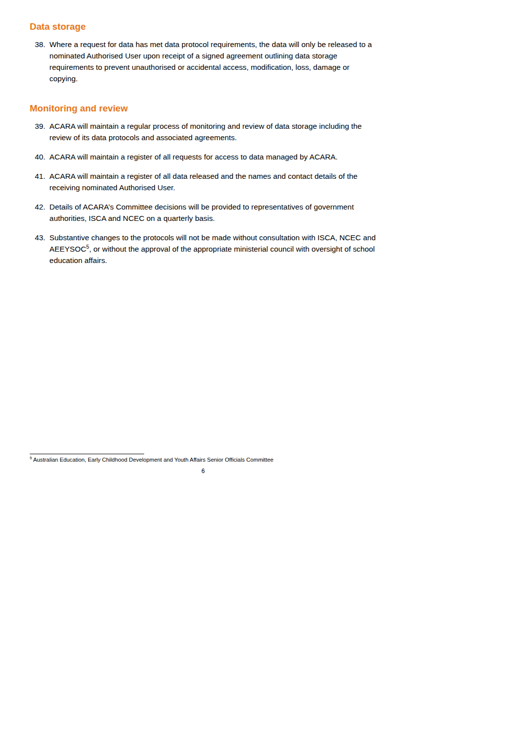Data storage
38. Where a request for data has met data protocol requirements, the data will only be released to a nominated Authorised User upon receipt of a signed agreement outlining data storage requirements to prevent unauthorised or accidental access, modification, loss, damage or copying.
Monitoring and review
39. ACARA will maintain a regular process of monitoring and review of data storage including the review of its data protocols and associated agreements.
40. ACARA will maintain a register of all requests for access to data managed by ACARA.
41. ACARA will maintain a register of all data released and the names and contact details of the receiving nominated Authorised User.
42. Details of ACARA’s Committee decisions will be provided to representatives of government authorities, ISCA and NCEC on a quarterly basis.
43. Substantive changes to the protocols will not be made without consultation with ISCA, NCEC and AEEYSOC5, or without the approval of the appropriate ministerial council with oversight of school education affairs.
5 Australian Education, Early Childhood Development and Youth Affairs Senior Officials Committee
6